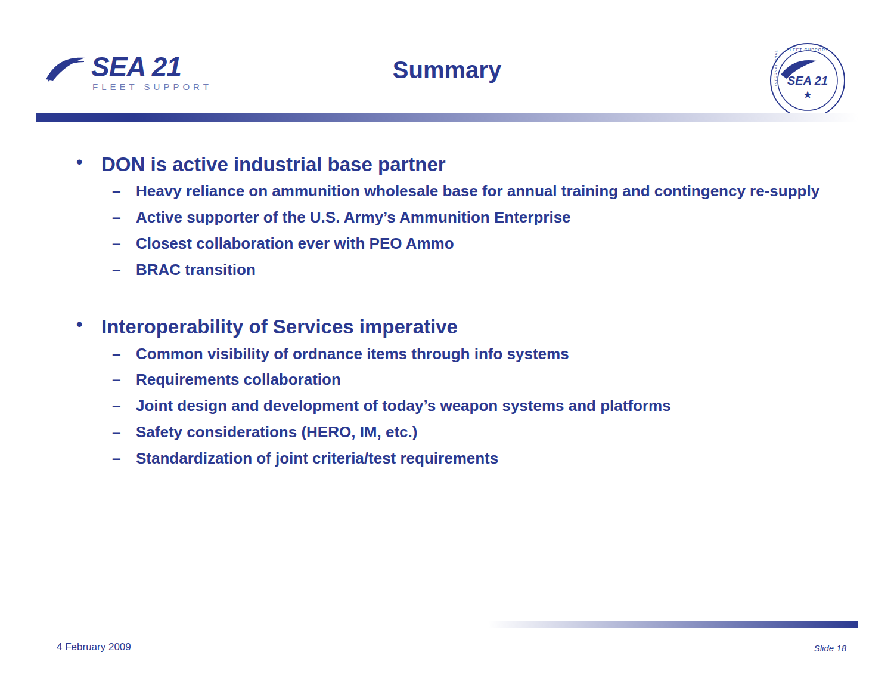SEA 21
FLEET SUPPORT
SEA 21 ★ FLEET SUPPORT INACTIVE SHIPS INTERNATIONAL
Summary
DON is active industrial base partner
Heavy reliance on ammunition wholesale base for annual training and contingency re-supply
Active supporter of the U.S. Army’s Ammunition Enterprise
Closest collaboration ever with PEO Ammo
BRAC transition
Interoperability of Services imperative
Common visibility of ordnance items through info systems
Requirements collaboration
Joint design and development of today’s weapon systems and platforms
Safety considerations (HERO, IM, etc.)
Standardization of joint criteria/test requirements
4 February 2009
Slide 18